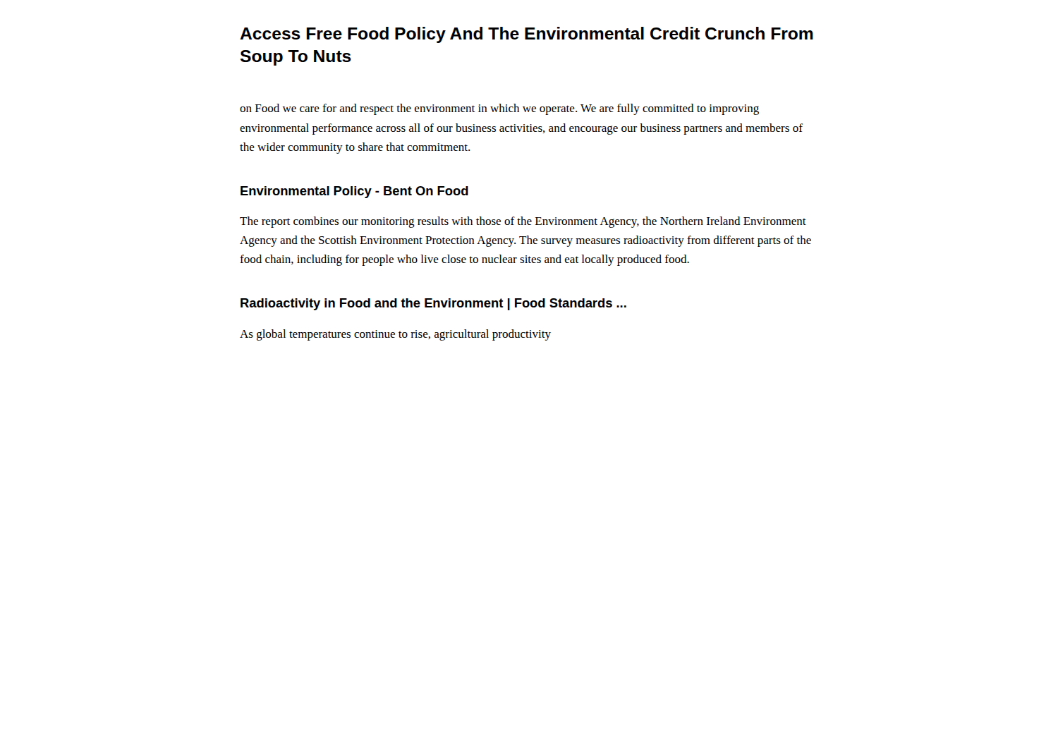Access Free Food Policy And The Environmental Credit Crunch From Soup To Nuts
on Food we care for and respect the environment in which we operate. We are fully committed to improving environmental performance across all of our business activities, and encourage our business partners and members of the wider community to share that commitment.
Environmental Policy - Bent On Food
The report combines our monitoring results with those of the Environment Agency, the Northern Ireland Environment Agency and the Scottish Environment Protection Agency. The survey measures radioactivity from different parts of the food chain, including for people who live close to nuclear sites and eat locally produced food.
Radioactivity in Food and the Environment | Food Standards ...
As global temperatures continue to rise, agricultural productivity